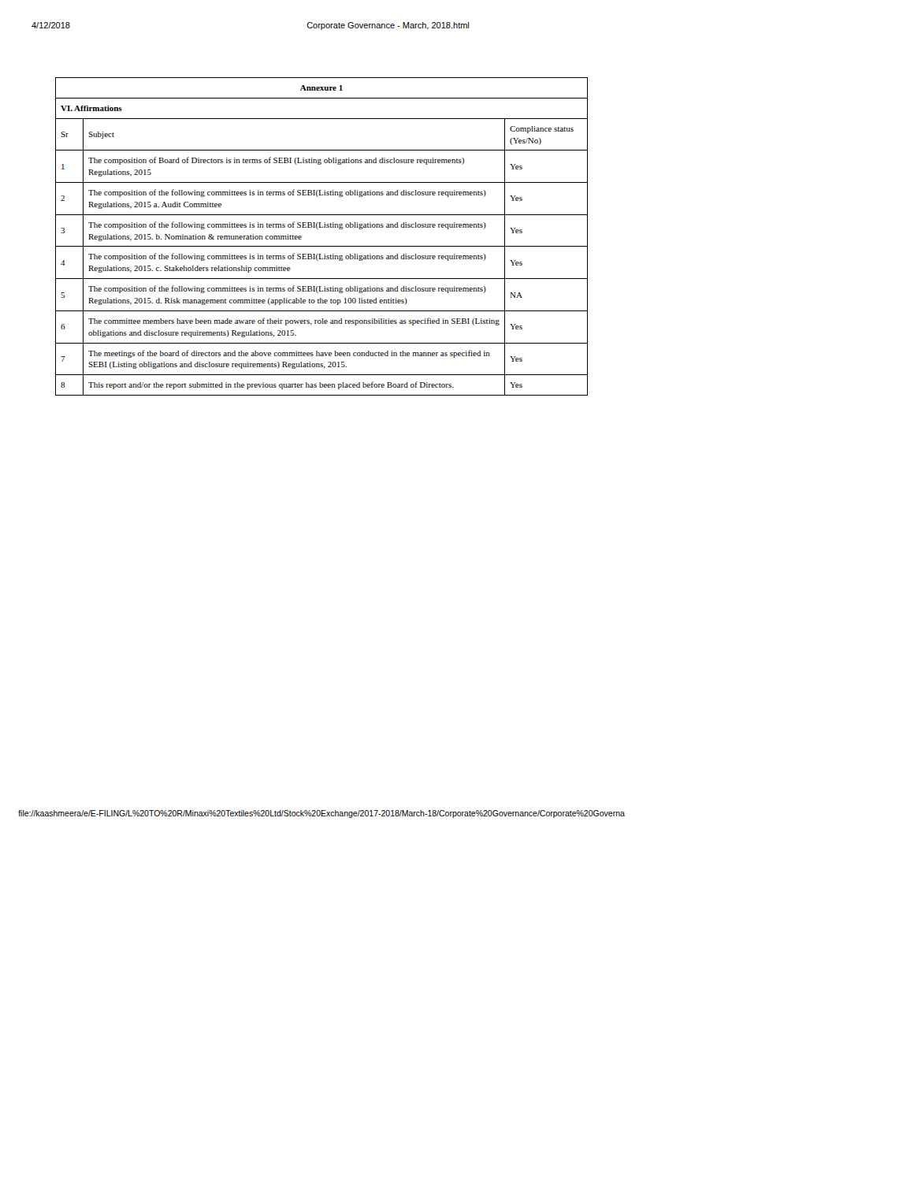4/12/2018
Corporate Governance - March, 2018.html
| Annexure 1 |
| VI. Affirmations |
| Sr | Subject | Compliance status (Yes/No) |
| 1 | The composition of Board of Directors is in terms of SEBI (Listing obligations and disclosure requirements) Regulations, 2015 | Yes |
| 2 | The composition of the following committees is in terms of SEBI(Listing obligations and disclosure requirements) Regulations, 2015 a. Audit Committee | Yes |
| 3 | The composition of the following committees is in terms of SEBI(Listing obligations and disclosure requirements) Regulations, 2015. b. Nomination & remuneration committee | Yes |
| 4 | The composition of the following committees is in terms of SEBI(Listing obligations and disclosure requirements) Regulations, 2015. c. Stakeholders relationship committee | Yes |
| 5 | The composition of the following committees is in terms of SEBI(Listing obligations and disclosure requirements) Regulations, 2015. d. Risk management committee (applicable to the top 100 listed entities) | NA |
| 6 | The committee members have been made aware of their powers, role and responsibilities as specified in SEBI (Listing obligations and disclosure requirements) Regulations, 2015. | Yes |
| 7 | The meetings of the board of directors and the above committees have been conducted in the manner as specified in SEBI (Listing obligations and disclosure requirements) Regulations, 2015. | Yes |
| 8 | This report and/or the report submitted in the previous quarter has been placed before Board of Directors. | Yes |
file://kaashmeera/e/E-FILING/L%20TO%20R/Minaxi%20Textiles%20Ltd/Stock%20Exchange/2017-2018/March-18/Corporate%20Governance/Corporate%20Governa